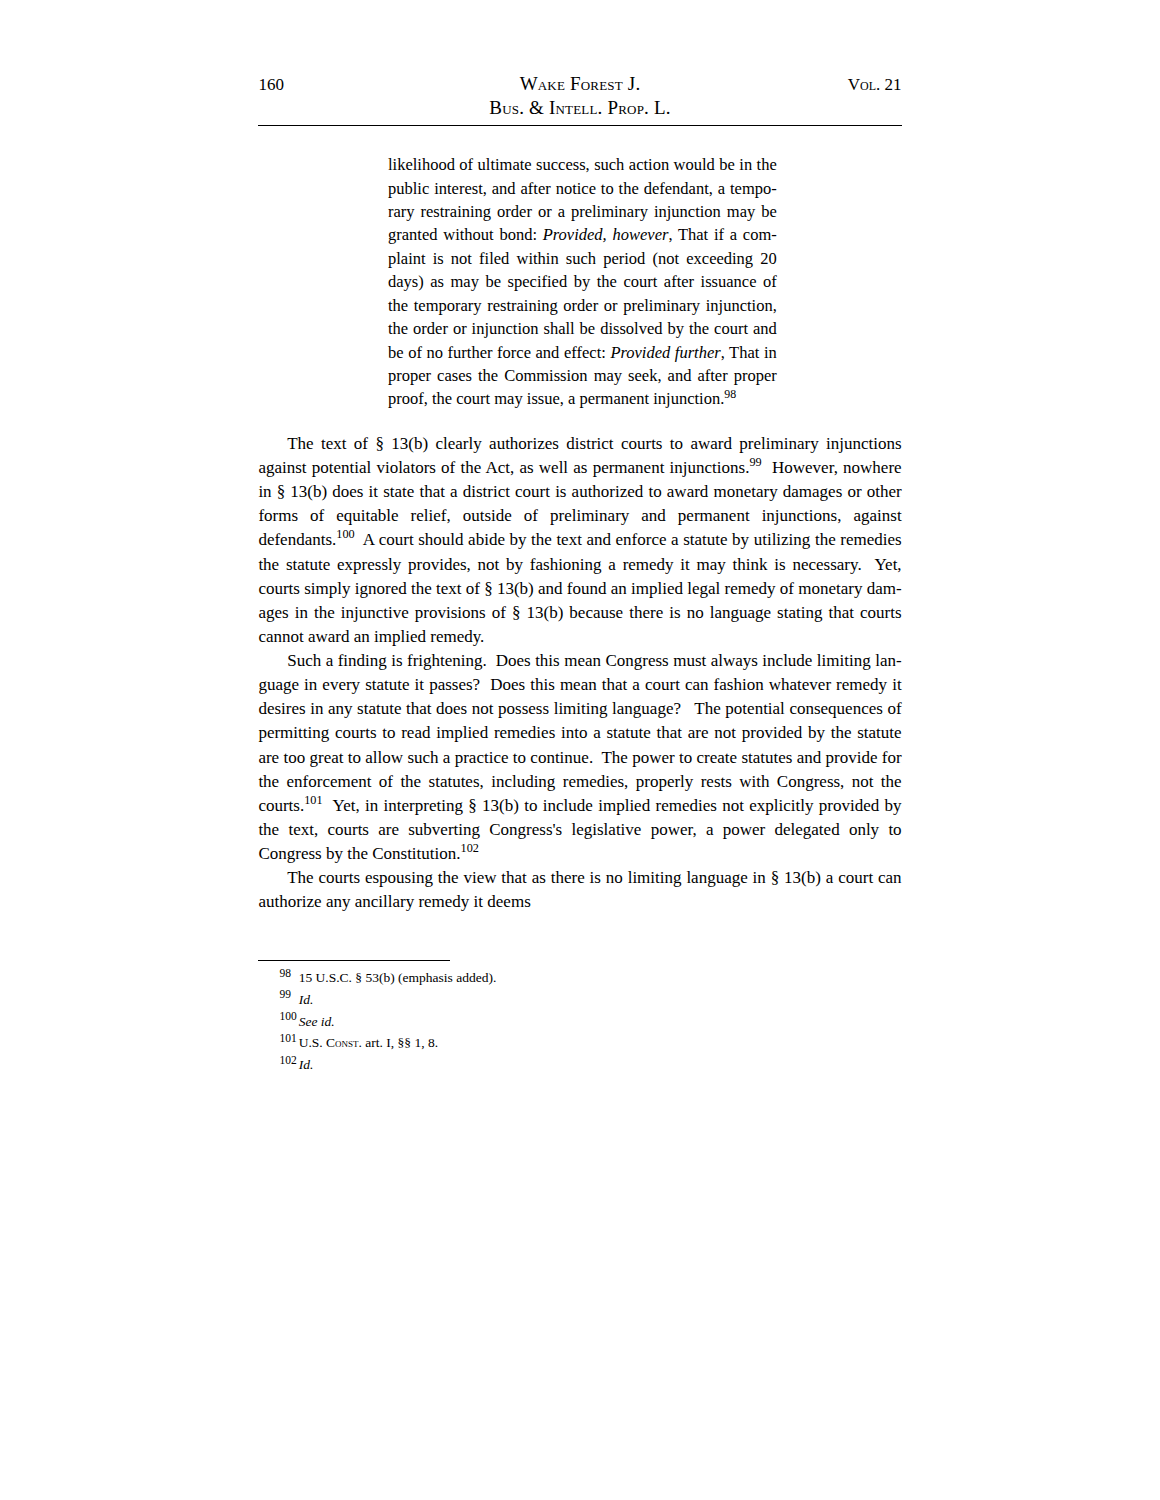160
Wake Forest J.
Bus. & Intell. Prop. L.
Vol. 21
likelihood of ultimate success, such action would be in the public interest, and after notice to the defendant, a temporary restraining order or a preliminary injunction may be granted without bond: Provided, however, That if a complaint is not filed within such period (not exceeding 20 days) as may be specified by the court after issuance of the temporary restraining order or preliminary injunction, the order or injunction shall be dissolved by the court and be of no further force and effect: Provided further, That in proper cases the Commission may seek, and after proper proof, the court may issue, a permanent injunction.98
The text of § 13(b) clearly authorizes district courts to award preliminary injunctions against potential violators of the Act, as well as permanent injunctions.99 However, nowhere in § 13(b) does it state that a district court is authorized to award monetary damages or other forms of equitable relief, outside of preliminary and permanent injunctions, against defendants.100 A court should abide by the text and enforce a statute by utilizing the remedies the statute expressly provides, not by fashioning a remedy it may think is necessary. Yet, courts simply ignored the text of § 13(b) and found an implied legal remedy of monetary damages in the injunctive provisions of § 13(b) because there is no language stating that courts cannot award an implied remedy.
Such a finding is frightening. Does this mean Congress must always include limiting language in every statute it passes? Does this mean that a court can fashion whatever remedy it desires in any statute that does not possess limiting language? The potential consequences of permitting courts to read implied remedies into a statute that are not provided by the statute are too great to allow such a practice to continue. The power to create statutes and provide for the enforcement of the statutes, including remedies, properly rests with Congress, not the courts.101 Yet, in interpreting § 13(b) to include implied remedies not explicitly provided by the text, courts are subverting Congress's legislative power, a power delegated only to Congress by the Constitution.102
The courts espousing the view that as there is no limiting language in § 13(b) a court can authorize any ancillary remedy it deems
9815 U.S.C. § 53(b) (emphasis added).
99 Id.
100 See id.
101 U.S. Const. art. I, §§ 1, 8.
102 Id.